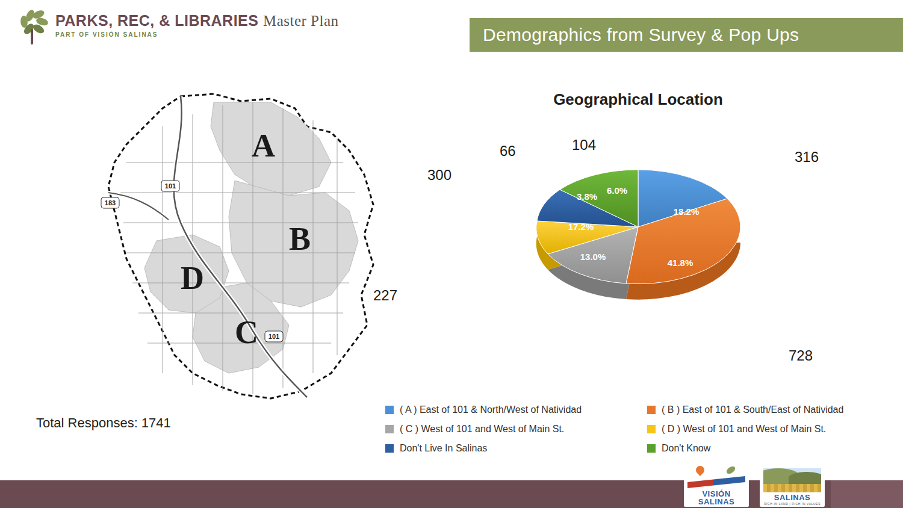PARKS, REC, & LIBRARIES Master Plan
PART OF VISIÓN SALINAS
Demographics from Survey & Pop Ups
101 183 101 A B C D
Total Responses: 1741
Geographical Location
18.2% 41.8% 13.0% 17.2% 3.8% 6.0% 316 728 227 300 66 104
( A ) East of 101 & North/West of Natividad
( B ) East of 101 & South/East of Natividad
( C ) West of 101 and West of Main St.
( D ) West of 101 and West of Main St.
Don't Live In Salinas
Don't Know
VISIÓN SALINAS
SALINAS
RICH IN LAND | RICH IN VALUES